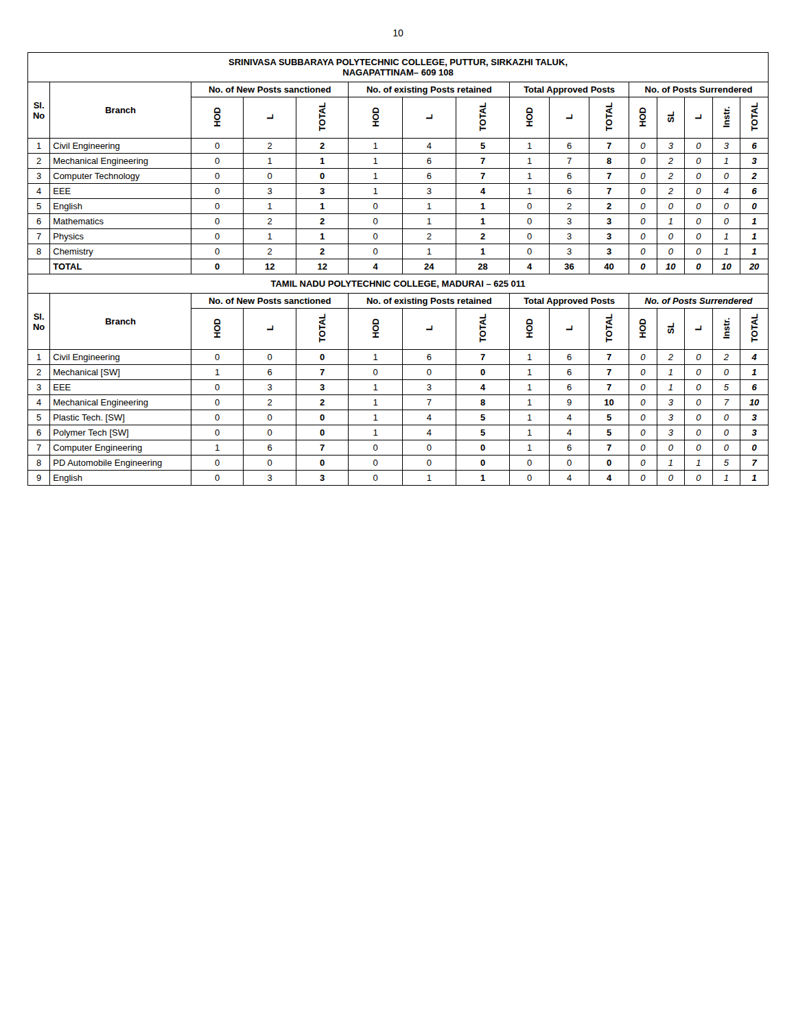10
| SRINIVASA SUBBARAYA POLYTECHNIC COLLEGE, PUTTUR, SIRKAZHI TALUK, NAGAPATTINAM– 609 108 |
| Sl. No | Branch | No. of New Posts sanctioned | No. of existing Posts retained | Total Approved Posts | No. of Posts Surrendered |
| HOD | L | TOTAL | HOD | L | TOTAL | HOD | L | TOTAL | HOD | SL | L | Instr. | TOTAL |
| 1 | Civil Engineering | 0 | 2 | 2 | 1 | 4 | 5 | 1 | 6 | 7 | 0 | 3 | 0 | 3 | 6 |
| 2 | Mechanical Engineering | 0 | 1 | 1 | 1 | 6 | 7 | 1 | 7 | 8 | 0 | 2 | 0 | 1 | 3 |
| 3 | Computer Technology | 0 | 0 | 0 | 1 | 6 | 7 | 1 | 6 | 7 | 0 | 2 | 0 | 0 | 2 |
| 4 | EEE | 0 | 3 | 3 | 1 | 3 | 4 | 1 | 6 | 7 | 0 | 2 | 0 | 4 | 6 |
| 5 | English | 0 | 1 | 1 | 0 | 1 | 1 | 0 | 2 | 2 | 0 | 0 | 0 | 0 | 0 |
| 6 | Mathematics | 0 | 2 | 2 | 0 | 1 | 1 | 0 | 3 | 3 | 0 | 1 | 0 | 0 | 1 |
| 7 | Physics | 0 | 1 | 1 | 0 | 2 | 2 | 0 | 3 | 3 | 0 | 0 | 0 | 1 | 1 |
| 8 | Chemistry | 0 | 2 | 2 | 0 | 1 | 1 | 0 | 3 | 3 | 0 | 0 | 0 | 1 | 1 |
| | TOTAL | 0 | 12 | 12 | 4 | 24 | 28 | 4 | 36 | 40 | 0 | 10 | 0 | 10 | 20 |
| TAMIL NADU POLYTECHNIC COLLEGE, MADURAI – 625 011 |
| Sl. No | Branch | No. of New Posts sanctioned | No. of existing Posts retained | Total Approved Posts | No. of Posts Surrendered |
| HOD | L | TOTAL | HOD | L | TOTAL | HOD | L | TOTAL | HOD | SL | L | Instr. | TOTAL |
| 1 | Civil Engineering | 0 | 0 | 0 | 1 | 6 | 7 | 1 | 6 | 7 | 0 | 2 | 0 | 2 | 4 |
| 2 | Mechanical [SW] | 1 | 6 | 7 | 0 | 0 | 0 | 1 | 6 | 7 | 0 | 1 | 0 | 0 | 1 |
| 3 | EEE | 0 | 3 | 3 | 1 | 3 | 4 | 1 | 6 | 7 | 0 | 1 | 0 | 5 | 6 |
| 4 | Mechanical Engineering | 0 | 2 | 2 | 1 | 7 | 8 | 1 | 9 | 10 | 0 | 3 | 0 | 7 | 10 |
| 5 | Plastic Tech. [SW] | 0 | 0 | 0 | 1 | 4 | 5 | 1 | 4 | 5 | 0 | 3 | 0 | 0 | 3 |
| 6 | Polymer Tech [SW] | 0 | 0 | 0 | 1 | 4 | 5 | 1 | 4 | 5 | 0 | 3 | 0 | 0 | 3 |
| 7 | Computer Engineering | 1 | 6 | 7 | 0 | 0 | 0 | 1 | 6 | 7 | 0 | 0 | 0 | 0 | 0 |
| 8 | PD Automobile Engineering | 0 | 0 | 0 | 0 | 0 | 0 | 0 | 0 | 0 | 0 | 1 | 1 | 5 | 7 |
| 9 | English | 0 | 3 | 3 | 0 | 1 | 1 | 0 | 4 | 4 | 0 | 0 | 0 | 1 | 1 |